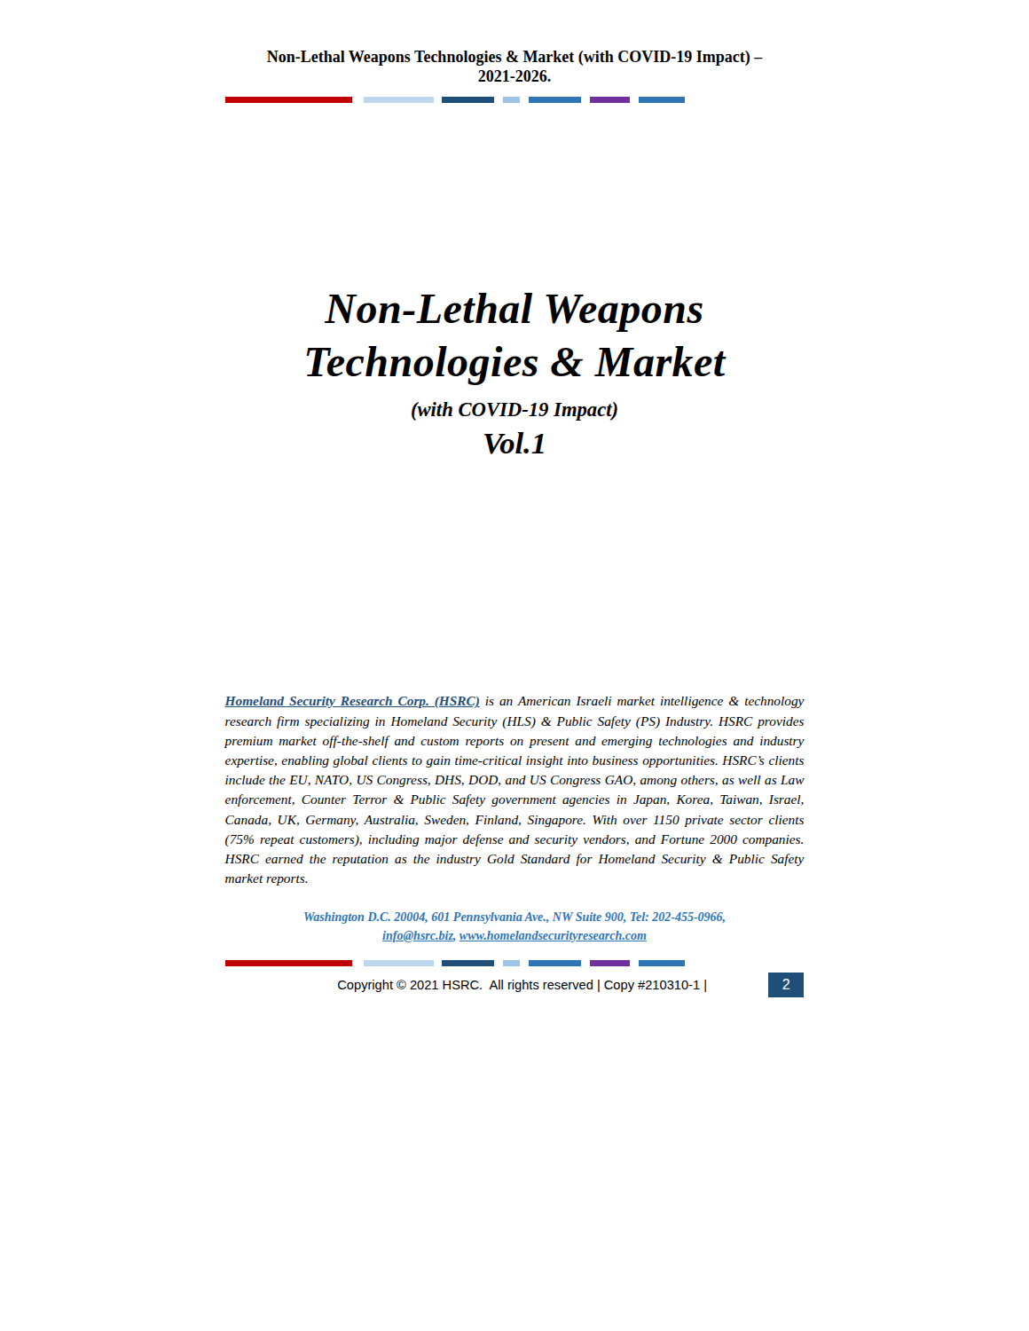Non-Lethal Weapons Technologies & Market (with COVID-19 Impact) –
2021-2026.
Non-Lethal Weapons
Technologies & Market
(with COVID-19 Impact)
Vol.1
Homeland Security Research Corp. (HSRC) is an American Israeli market intelligence & technology research firm specializing in Homeland Security (HLS) & Public Safety (PS) Industry. HSRC provides premium market off-the-shelf and custom reports on present and emerging technologies and industry expertise, enabling global clients to gain time-critical insight into business opportunities. HSRC’s clients include the EU, NATO, US Congress, DHS, DOD, and US Congress GAO, among others, as well as Law enforcement, Counter Terror & Public Safety government agencies in Japan, Korea, Taiwan, Israel, Canada, UK, Germany, Australia, Sweden, Finland, Singapore. With over 1150 private sector clients (75% repeat customers), including major defense and security vendors, and Fortune 2000 companies. HSRC earned the reputation as the industry Gold Standard for Homeland Security & Public Safety market reports.
Washington D.C. 20004, 601 Pennsylvania Ave., NW Suite 900, Tel: 202-455-0966,
info@hsrc.biz, www.homelandsecurityresearch.com
Copyright © 2021 HSRC. All rights reserved | Copy #210310-1 |
2